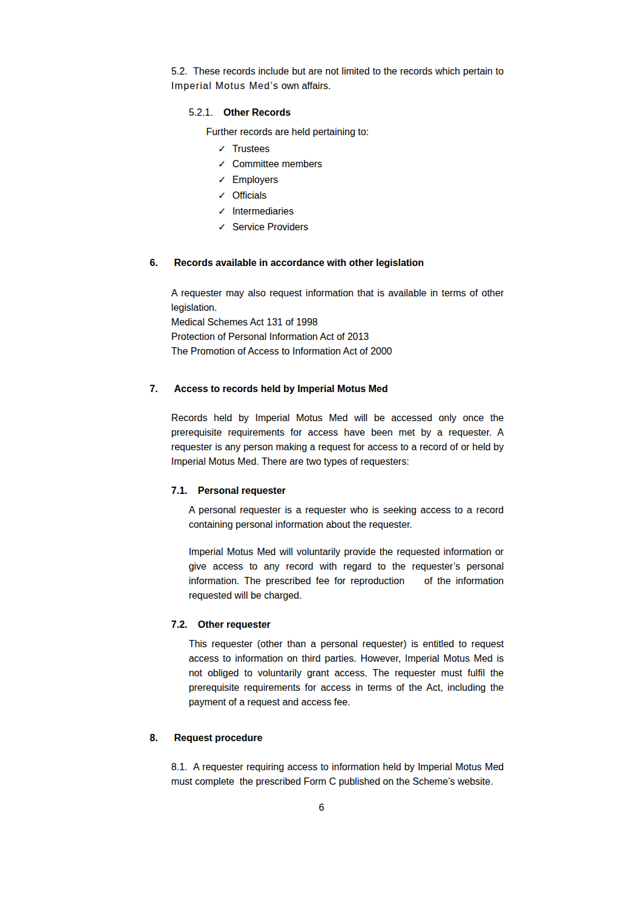5.2. These records include but are not limited to the records which pertain to Imperial Motus Med’s own affairs.
5.2.1. Other Records
Further records are held pertaining to:
Trustees
Committee members
Employers
Officials
Intermediaries
Service Providers
6. Records available in accordance with other legislation
A requester may also request information that is available in terms of other legislation.
Medical Schemes Act 131 of 1998
Protection of Personal Information Act of 2013
The Promotion of Access to Information Act of 2000
7. Access to records held by Imperial Motus Med
Records held by Imperial Motus Med will be accessed only once the prerequisite requirements for access have been met by a requester. A requester is any person making a request for access to a record of or held by Imperial Motus Med. There are two types of requesters:
7.1. Personal requester
A personal requester is a requester who is seeking access to a record containing personal information about the requester.
Imperial Motus Med will voluntarily provide the requested information or give access to any record with regard to the requester’s personal information. The prescribed fee for reproduction of the information requested will be charged.
7.2. Other requester
This requester (other than a personal requester) is entitled to request access to information on third parties. However, Imperial Motus Med is not obliged to voluntarily grant access. The requester must fulfil the prerequisite requirements for access in terms of the Act, including the payment of a request and access fee.
8. Request procedure
8.1. A requester requiring access to information held by Imperial Motus Med must complete the prescribed Form C published on the Scheme’s website.
6